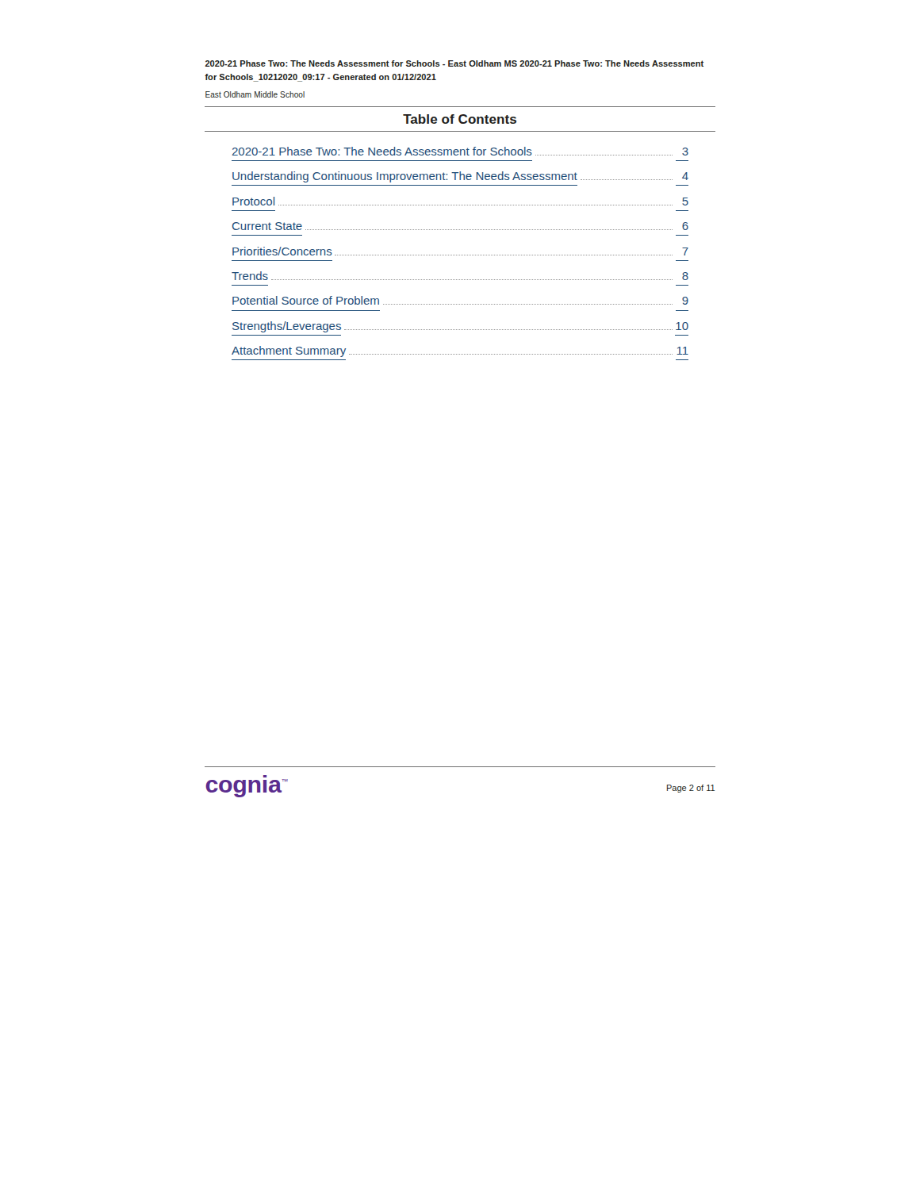2020-21 Phase Two: The Needs Assessment for Schools - East Oldham MS 2020-21 Phase Two: The Needs Assessment for Schools_10212020_09:17 - Generated on 01/12/2021 East Oldham Middle School
Table of Contents
2020-21 Phase Two: The Needs Assessment for Schools 3
Understanding Continuous Improvement: The Needs Assessment 4
Protocol 5
Current State 6
Priorities/Concerns 7
Trends 8
Potential Source of Problem 9
Strengths/Leverages 10
Attachment Summary 11
cognia™
Page 2 of 11